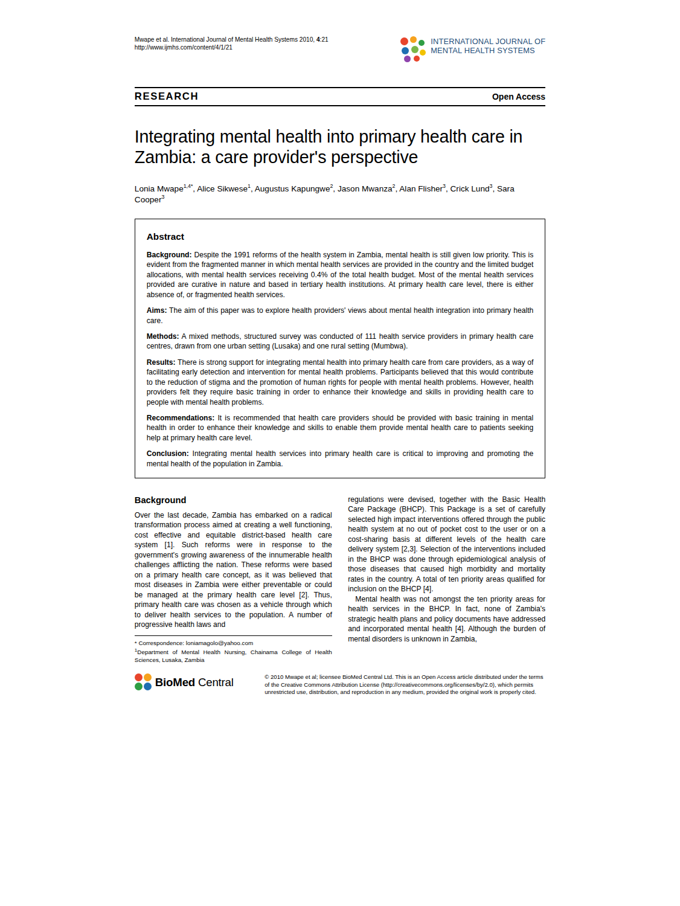Mwape et al. International Journal of Mental Health Systems 2010, 4:21
http://www.ijmhs.com/content/4/1/21
INTERNATIONAL JOURNAL OF
MENTAL HEALTH SYSTEMS
RESEARCH
Open Access
Integrating mental health into primary health care in Zambia: a care provider's perspective
Lonia Mwape1,4*, Alice Sikwese1, Augustus Kapungwe2, Jason Mwanza2, Alan Flisher3, Crick Lund3, Sara Cooper3
Abstract
Background: Despite the 1991 reforms of the health system in Zambia, mental health is still given low priority. This is evident from the fragmented manner in which mental health services are provided in the country and the limited budget allocations, with mental health services receiving 0.4% of the total health budget. Most of the mental health services provided are curative in nature and based in tertiary health institutions. At primary health care level, there is either absence of, or fragmented health services.
Aims: The aim of this paper was to explore health providers' views about mental health integration into primary health care.
Methods: A mixed methods, structured survey was conducted of 111 health service providers in primary health care centres, drawn from one urban setting (Lusaka) and one rural setting (Mumbwa).
Results: There is strong support for integrating mental health into primary health care from care providers, as a way of facilitating early detection and intervention for mental health problems. Participants believed that this would contribute to the reduction of stigma and the promotion of human rights for people with mental health problems. However, health providers felt they require basic training in order to enhance their knowledge and skills in providing health care to people with mental health problems.
Recommendations: It is recommended that health care providers should be provided with basic training in mental health in order to enhance their knowledge and skills to enable them provide mental health care to patients seeking help at primary health care level.
Conclusion: Integrating mental health services into primary health care is critical to improving and promoting the mental health of the population in Zambia.
Background
Over the last decade, Zambia has embarked on a radical transformation process aimed at creating a well functioning, cost effective and equitable district-based health care system [1]. Such reforms were in response to the government's growing awareness of the innumerable health challenges afflicting the nation. These reforms were based on a primary health care concept, as it was believed that most diseases in Zambia were either preventable or could be managed at the primary health care level [2]. Thus, primary health care was chosen as a vehicle through which to deliver health services to the population. A number of progressive health laws and
* Correspondence: loniamagolo@yahoo.com
1Department of Mental Health Nursing, Chainama College of Health Sciences, Lusaka, Zambia
regulations were devised, together with the Basic Health Care Package (BHCP). This Package is a set of carefully selected high impact interventions offered through the public health system at no out of pocket cost to the user or on a cost-sharing basis at different levels of the health care delivery system [2,3]. Selection of the interventions included in the BHCP was done through epidemiological analysis of those diseases that caused high morbidity and mortality rates in the country. A total of ten priority areas qualified for inclusion on the BHCP [4].
Mental health was not amongst the ten priority areas for health services in the BHCP. In fact, none of Zambia's strategic health plans and policy documents have addressed and incorporated mental health [4]. Although the burden of mental disorders is unknown in Zambia,
BioMed Central
© 2010 Mwape et al; licensee BioMed Central Ltd. This is an Open Access article distributed under the terms of the Creative Commons Attribution License (http://creativecommons.org/licenses/by/2.0), which permits unrestricted use, distribution, and reproduction in any medium, provided the original work is properly cited.